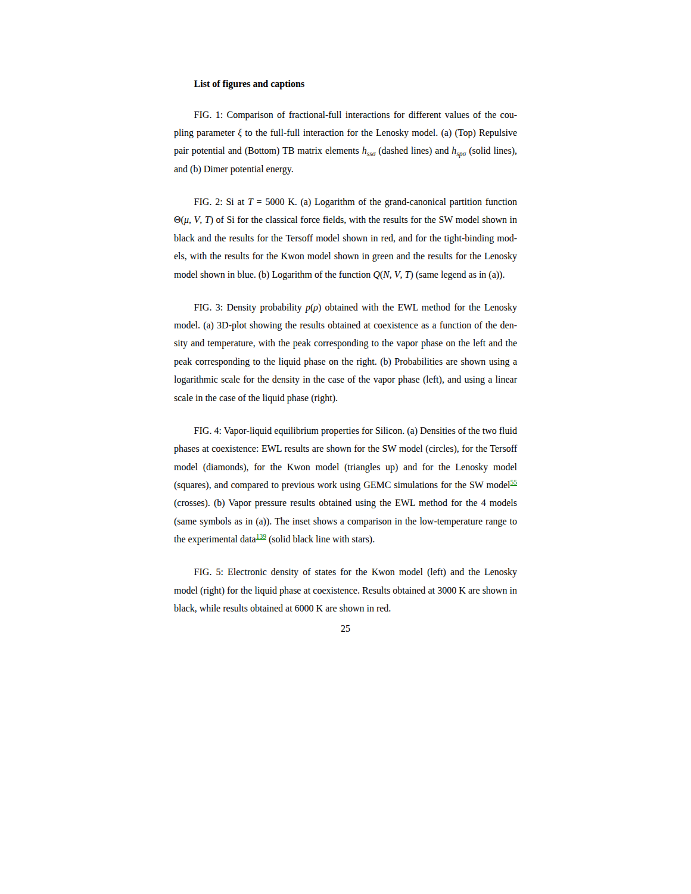List of figures and captions
FIG. 1: Comparison of fractional-full interactions for different values of the coupling parameter ξ to the full-full interaction for the Lenosky model. (a) (Top) Repulsive pair potential and (Bottom) TB matrix elements hssσ (dashed lines) and hspσ (solid lines), and (b) Dimer potential energy.
FIG. 2: Si at T = 5000 K. (a) Logarithm of the grand-canonical partition function Θ(μ, V, T) of Si for the classical force fields, with the results for the SW model shown in black and the results for the Tersoff model shown in red, and for the tight-binding models, with the results for the Kwon model shown in green and the results for the Lenosky model shown in blue. (b) Logarithm of the function Q(N, V, T) (same legend as in (a)).
FIG. 3: Density probability p(ρ) obtained with the EWL method for the Lenosky model. (a) 3D-plot showing the results obtained at coexistence as a function of the density and temperature, with the peak corresponding to the vapor phase on the left and the peak corresponding to the liquid phase on the right. (b) Probabilities are shown using a logarithmic scale for the density in the case of the vapor phase (left), and using a linear scale in the case of the liquid phase (right).
FIG. 4: Vapor-liquid equilibrium properties for Silicon. (a) Densities of the two fluid phases at coexistence: EWL results are shown for the SW model (circles), for the Tersoff model (diamonds), for the Kwon model (triangles up) and for the Lenosky model (squares), and compared to previous work using GEMC simulations for the SW model55 (crosses). (b) Vapor pressure results obtained using the EWL method for the 4 models (same symbols as in (a)). The inset shows a comparison in the low-temperature range to the experimental data139 (solid black line with stars).
FIG. 5: Electronic density of states for the Kwon model (left) and the Lenosky model (right) for the liquid phase at coexistence. Results obtained at 3000 K are shown in black, while results obtained at 6000 K are shown in red.
25